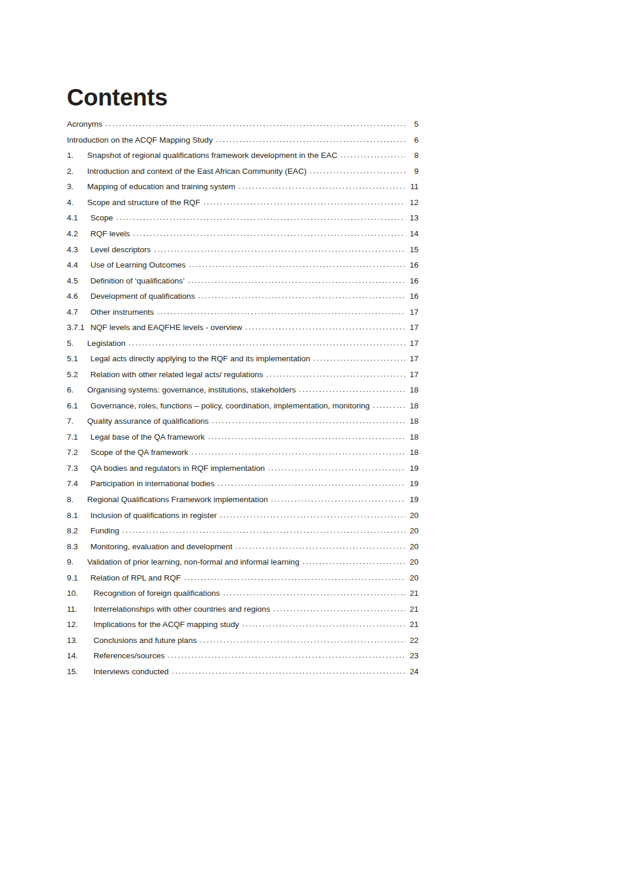Contents
Acronyms .................................................................................................................................. 5
Introduction on the ACQF Mapping Study ......................................................................................................... 6
1. Snapshot of regional qualifications framework development in the EAC ..................................................... 8
2. Introduction and context of the East African Community (EAC) .................................................................... 9
3. Mapping of education and training system ................................................................................................. 11
4. Scope and structure of the RQF ............................................................................................................. 12
4.1 Scope ......................................................................................................................................... 13
4.2 RQF levels ................................................................................................................................. 14
4.3 Level descriptors ..................................................................................................................... 15
4.4 Use of Learning Outcomes ....................................................................................................... 16
4.5 Definition of ‘qualifications’ ..................................................................................................... 16
4.6 Development of qualifications ................................................................................................. 16
4.7 Other instruments ................................................................................................................... 17
3.7.1 NQF levels and EAQFHE levels - overview ......................................................................... 17
5. Legislation ......................................................................................................................................... 17
5.1 Legal acts directly applying to the RQF and its implementation ....................................................... 17
5.2 Relation with other related legal acts/ regulations ............................................................................ 17
6. Organising systems: governance, institutions, stakeholders ......................................................................... 18
6.1 Governance, roles, functions – policy, coordination, implementation, monitoring .......................... 18
7. Quality assurance of qualifications ......................................................................................................... 18
7.1 Legal base of the QA framework ................................................................................................. 18
7.2 Scope of the QA framework ....................................................................................................... 18
7.3 QA bodies and regulators in RQF implementation ............................................................................ 19
7.4 Participation in international bodies ................................................................................................. 19
8. Regional Qualifications Framework implementation ................................................................................. 19
8.1 Inclusion of qualifications in register ................................................................................................ 20
8.2 Funding ..................................................................................................................................... 20
8.3 Monitoring, evaluation and development ......................................................................................... 20
9. Validation of prior learning, non-formal and informal learning ..................................................................... 20
9.1 Relation of RPL and RQF ............................................................................................................. 20
10. Recognition of foreign qualifications ..................................................................................................... 21
11. Interrelationships with other countries and regions ............................................................................. 21
12. Implications for the ACQF mapping study ......................................................................................... 21
13. Conclusions and future plans ................................................................................................................. 22
14. References/sources ................................................................................................................. 23
15. Interviews conducted ............................................................................................................. 24